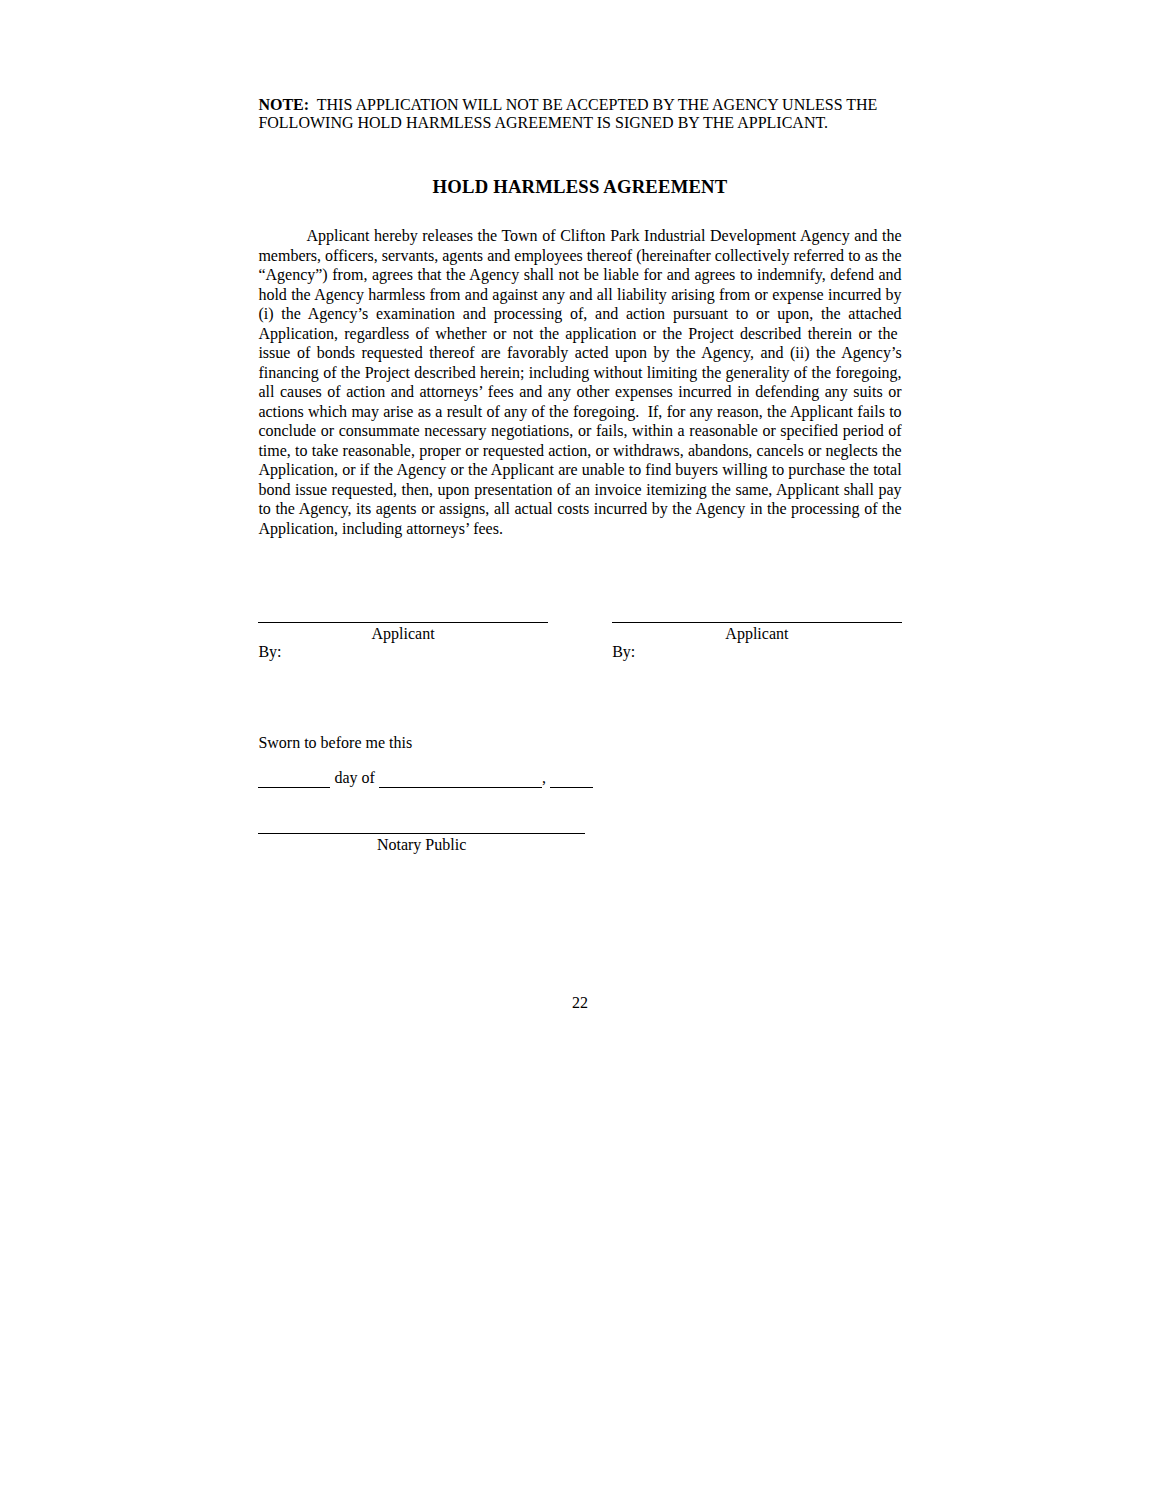NOTE: THIS APPLICATION WILL NOT BE ACCEPTED BY THE AGENCY UNLESS THE FOLLOWING HOLD HARMLESS AGREEMENT IS SIGNED BY THE APPLICANT.
HOLD HARMLESS AGREEMENT
Applicant hereby releases the Town of Clifton Park Industrial Development Agency and the members, officers, servants, agents and employees thereof (hereinafter collectively referred to as the “Agency”) from, agrees that the Agency shall not be liable for and agrees to indemnify, defend and hold the Agency harmless from and against any and all liability arising from or expense incurred by (i) the Agency’s examination and processing of, and action pursuant to or upon, the attached Application, regardless of whether or not the application or the Project described therein or the issue of bonds requested thereof are favorably acted upon by the Agency, and (ii) the Agency’s financing of the Project described herein; including without limiting the generality of the foregoing, all causes of action and attorneys’ fees and any other expenses incurred in defending any suits or actions which may arise as a result of any of the foregoing. If, for any reason, the Applicant fails to conclude or consummate necessary negotiations, or fails, within a reasonable or specified period of time, to take reasonable, proper or requested action, or withdraws, abandons, cancels or neglects the Application, or if the Agency or the Applicant are unable to find buyers willing to purchase the total bond issue requested, then, upon presentation of an invoice itemizing the same, Applicant shall pay to the Agency, its agents or assigns, all actual costs incurred by the Agency in the processing of the Application, including attorneys’ fees.
| Applicant | | Applicant |
| By: | | By: |
Sworn to before me this
day of ,
Notary Public
22